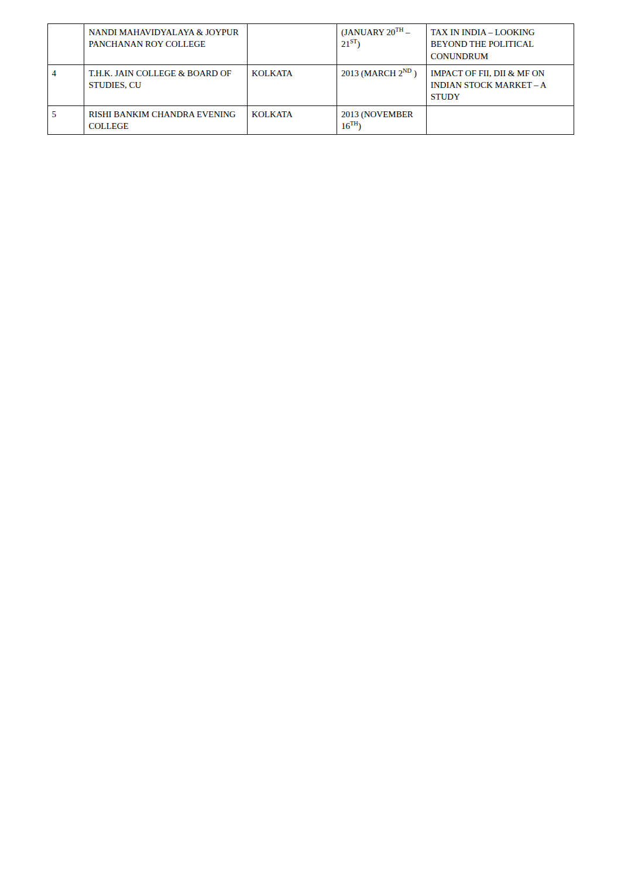| | NANDI MAHAVIDYALAYA & JOYPUR PANCHANAN ROY COLLEGE | | (JANUARY 20 TH – 21 ST ) | TAX IN INDIA – LOOKING BEYOND THE POLITICAL CONUNDRUM |
| 4 | T.H.K. JAIN COLLEGE & BOARD OF STUDIES, CU | KOLKATA | 2013 (MARCH 2 ND ) | IMPACT OF FII, DII & MF ON INDIAN STOCK MARKET – A STUDY |
| 5 | RISHI BANKIM CHANDRA EVENING COLLEGE | KOLKATA | 2013 (NOVEMBER 16 TH ) | |